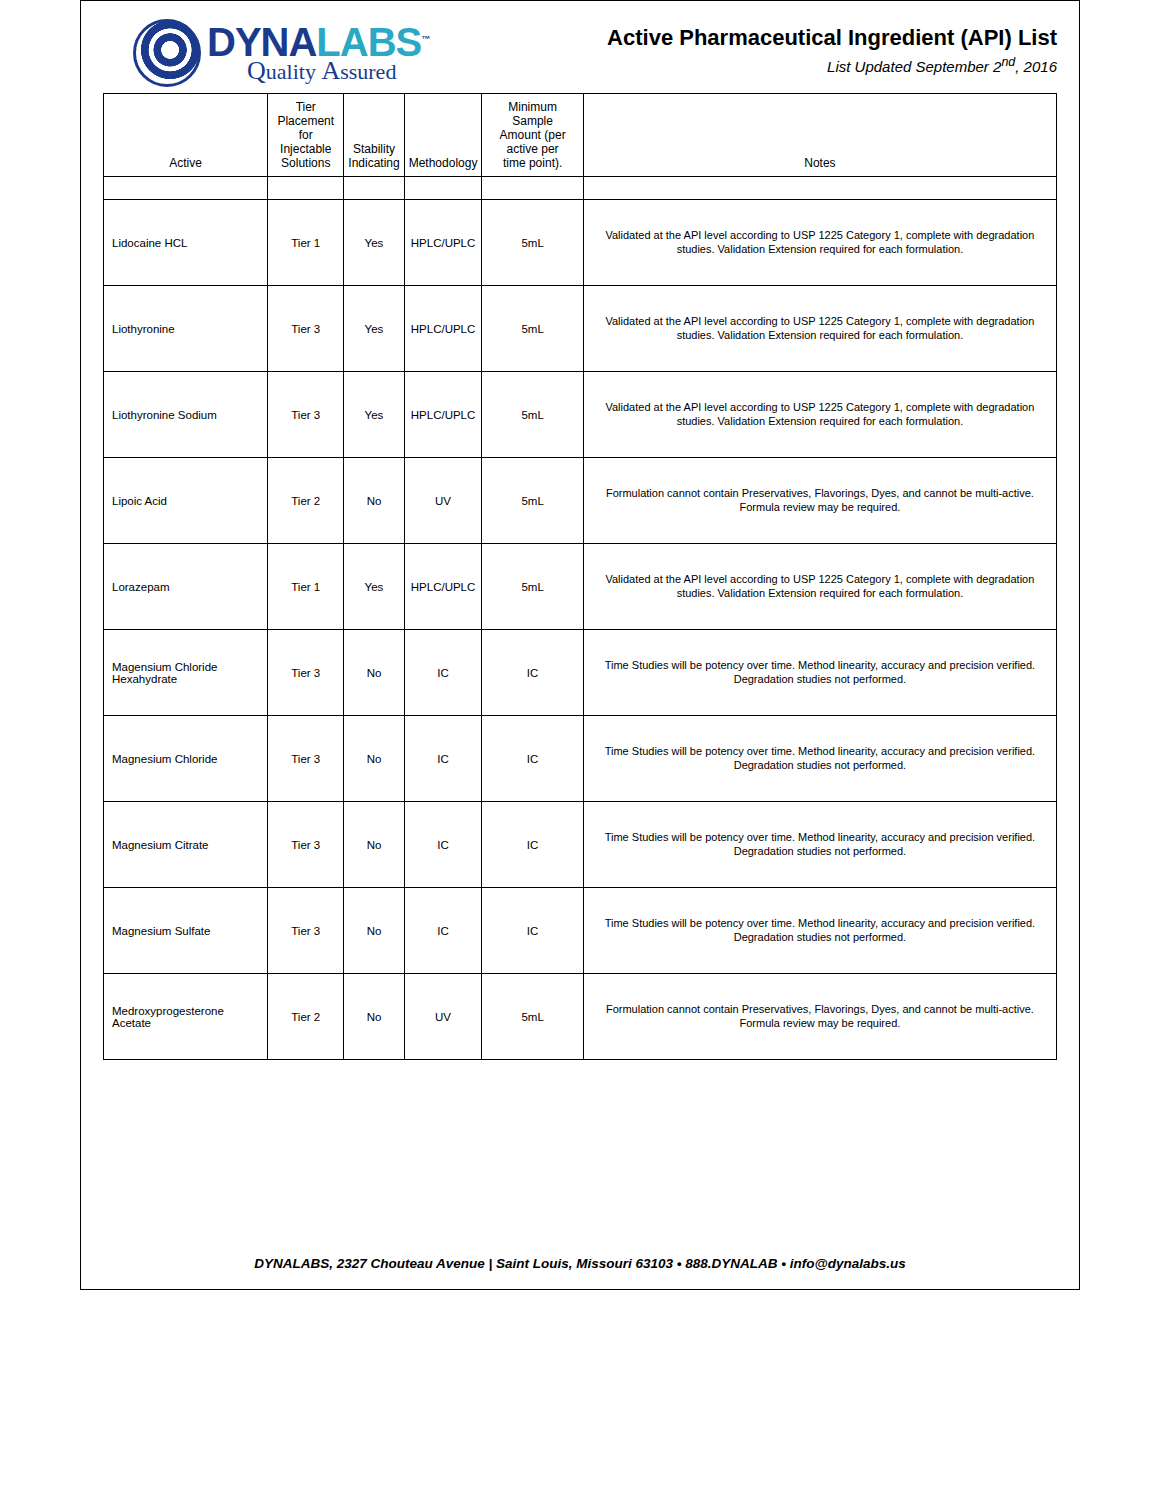DYNA LABS™
Quality Assured
Active Pharmaceutical Ingredient (API) List
List Updated September 2nd, 2016
| Active | Tier Placement for Injectable Solutions | Stability Indicating | Methodology | Minimum Sample Amount (per active per time point). | Notes |
| --- | --- | --- | --- | --- | --- |
| Lidocaine HCL | Tier 1 | Yes | HPLC/UPLC | 5mL | Validated at the API level according to USP 1225 Category 1, complete with degradation studies. Validation Extension required for each formulation. |
| Liothyronine | Tier 3 | Yes | HPLC/UPLC | 5mL | Validated at the API level according to USP 1225 Category 1, complete with degradation studies. Validation Extension required for each formulation. |
| Liothyronine Sodium | Tier 3 | Yes | HPLC/UPLC | 5mL | Validated at the API level according to USP 1225 Category 1, complete with degradation studies. Validation Extension required for each formulation. |
| Lipoic Acid | Tier 2 | No | UV | 5mL | Formulation cannot contain Preservatives, Flavorings, Dyes, and cannot be multi-active. Formula review may be required. |
| Lorazepam | Tier 1 | Yes | HPLC/UPLC | 5mL | Validated at the API level according to USP 1225 Category 1, complete with degradation studies. Validation Extension required for each formulation. |
| Magensium Chloride Hexahydrate | Tier 3 | No | IC | IC | Time Studies will be potency over time. Method linearity, accuracy and precision verified. Degradation studies not performed. |
| Magnesium Chloride | Tier 3 | No | IC | IC | Time Studies will be potency over time. Method linearity, accuracy and precision verified. Degradation studies not performed. |
| Magnesium Citrate | Tier 3 | No | IC | IC | Time Studies will be potency over time. Method linearity, accuracy and precision verified. Degradation studies not performed. |
| Magnesium Sulfate | Tier 3 | No | IC | IC | Time Studies will be potency over time. Method linearity, accuracy and precision verified. Degradation studies not performed. |
| Medroxyprogesterone Acetate | Tier 2 | No | UV | 5mL | Formulation cannot contain Preservatives, Flavorings, Dyes, and cannot be multi-active. Formula review may be required. |
DYNALABS, 2327 Chouteau Avenue | Saint Louis, Missouri 63103 • 888.DYNALAB • info@dynalabs.us